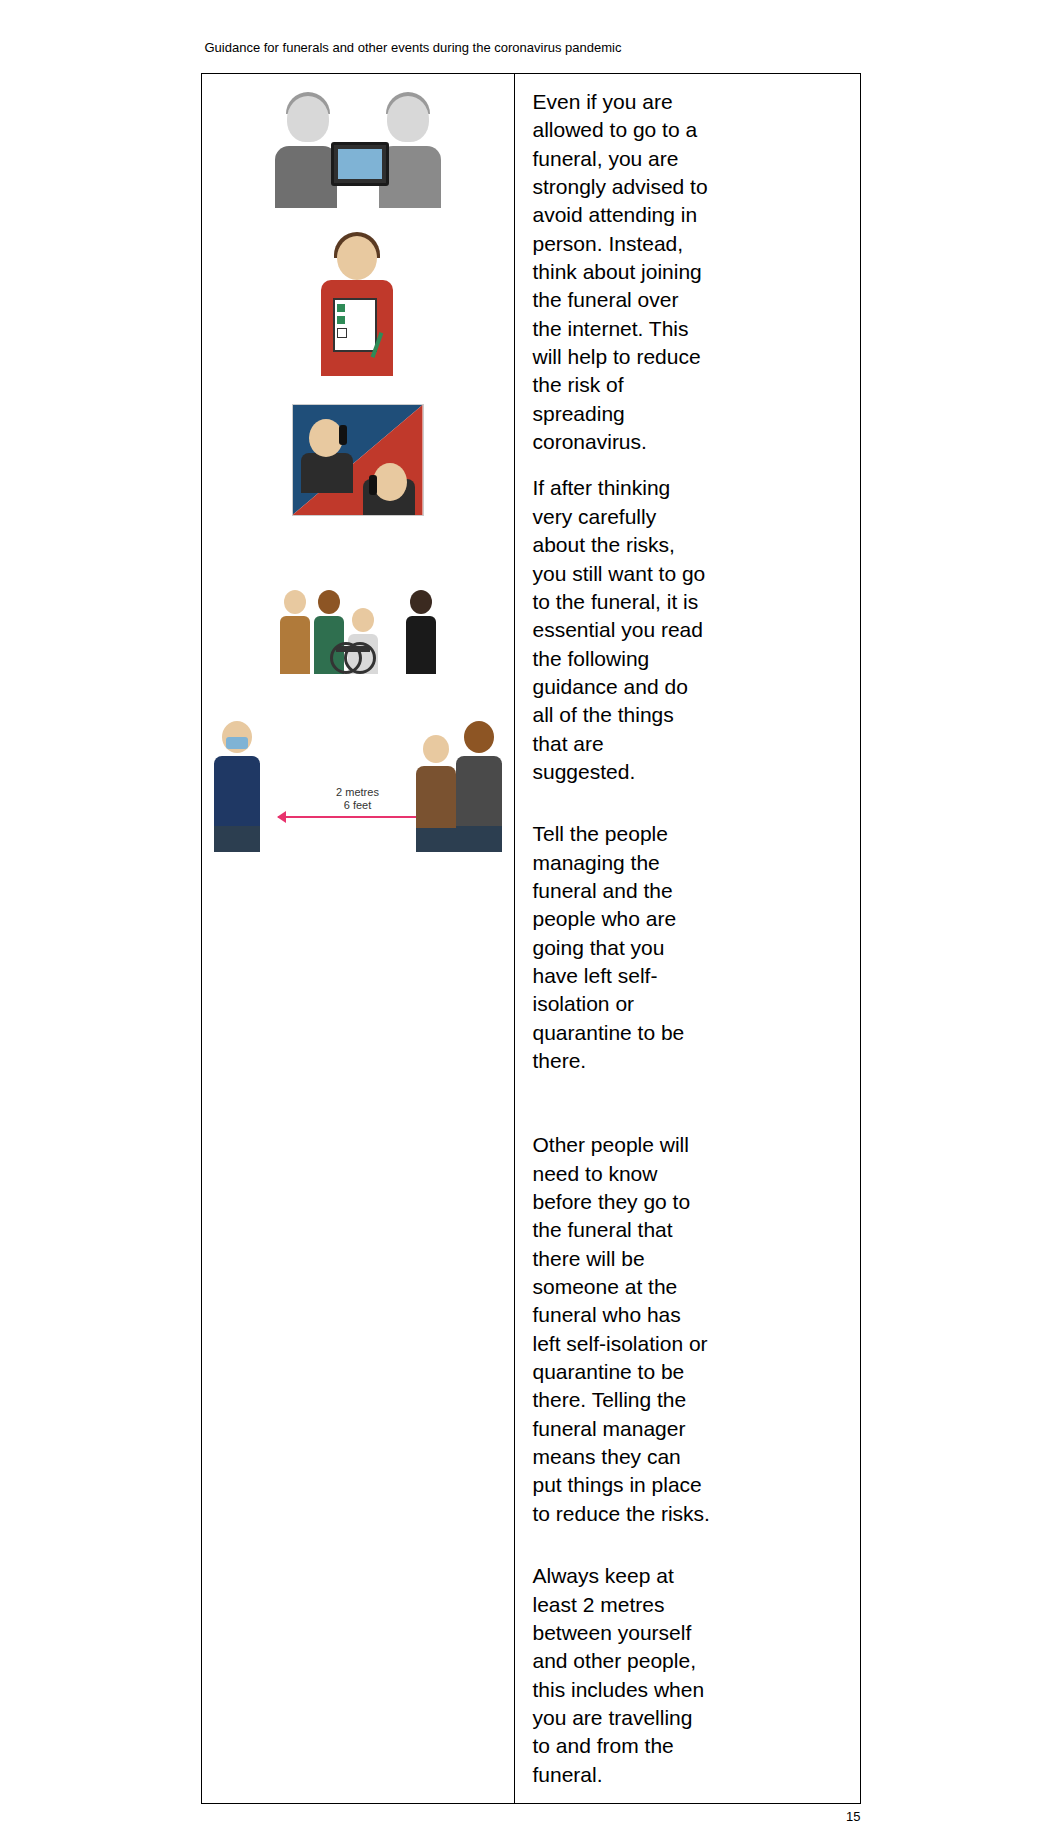Guidance for funerals and other events during the coronavirus pandemic
| 2 metres 6 feet | Even if you are allowed to go to a funeral, you are strongly advised to avoid attending in person. Instead, think about joining the funeral over the internet. This will help to reduce the risk of spreading coronavirus. If after thinking very carefully about the risks, you still want to go to the funeral, it is essential you read the following guidance and do all of the things that are suggested. Tell the people managing the funeral and the people who are going that you have left self-isolation or quarantine to be there. Other people will need to know before they go to the funeral that there will be someone at the funeral who has left self-isolation or quarantine to be there. Telling the funeral manager means they can put things in place to reduce the risks. Always keep at least 2 metres between yourself and other people, this includes when you are travelling to and from the funeral. |
15